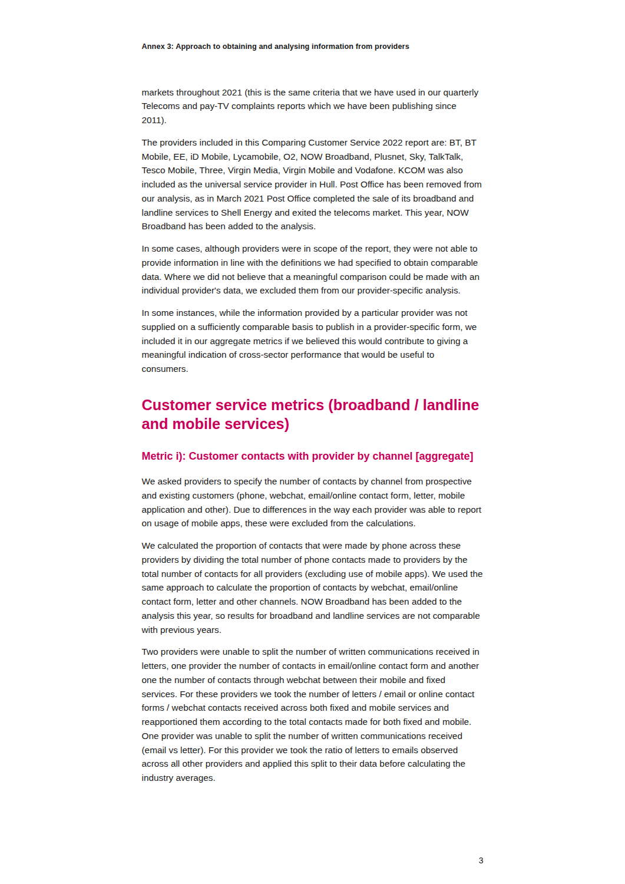Annex 3: Approach to obtaining and analysing information from providers
markets throughout 2021 (this is the same criteria that we have used in our quarterly Telecoms and pay-TV complaints reports which we have been publishing since 2011).
The providers included in this Comparing Customer Service 2022 report are: BT, BT Mobile, EE, iD Mobile, Lycamobile, O2, NOW Broadband, Plusnet, Sky, TalkTalk, Tesco Mobile, Three, Virgin Media, Virgin Mobile and Vodafone. KCOM was also included as the universal service provider in Hull. Post Office has been removed from our analysis, as in March 2021 Post Office completed the sale of its broadband and landline services to Shell Energy and exited the telecoms market. This year, NOW Broadband has been added to the analysis.
In some cases, although providers were in scope of the report, they were not able to provide information in line with the definitions we had specified to obtain comparable data. Where we did not believe that a meaningful comparison could be made with an individual provider's data, we excluded them from our provider-specific analysis.
In some instances, while the information provided by a particular provider was not supplied on a sufficiently comparable basis to publish in a provider-specific form, we included it in our aggregate metrics if we believed this would contribute to giving a meaningful indication of cross-sector performance that would be useful to consumers.
Customer service metrics (broadband / landline and mobile services)
Metric i): Customer contacts with provider by channel [aggregate]
We asked providers to specify the number of contacts by channel from prospective and existing customers (phone, webchat, email/online contact form, letter, mobile application and other). Due to differences in the way each provider was able to report on usage of mobile apps, these were excluded from the calculations.
We calculated the proportion of contacts that were made by phone across these providers by dividing the total number of phone contacts made to providers by the total number of contacts for all providers (excluding use of mobile apps). We used the same approach to calculate the proportion of contacts by webchat, email/online contact form, letter and other channels. NOW Broadband has been added to the analysis this year, so results for broadband and landline services are not comparable with previous years.
Two providers were unable to split the number of written communications received in letters, one provider the number of contacts in email/online contact form and another one the number of contacts through webchat between their mobile and fixed services. For these providers we took the number of letters / email or online contact forms / webchat contacts received across both fixed and mobile services and reapportioned them according to the total contacts made for both fixed and mobile. One provider was unable to split the number of written communications received (email vs letter). For this provider we took the ratio of letters to emails observed across all other providers and applied this split to their data before calculating the industry averages.
3